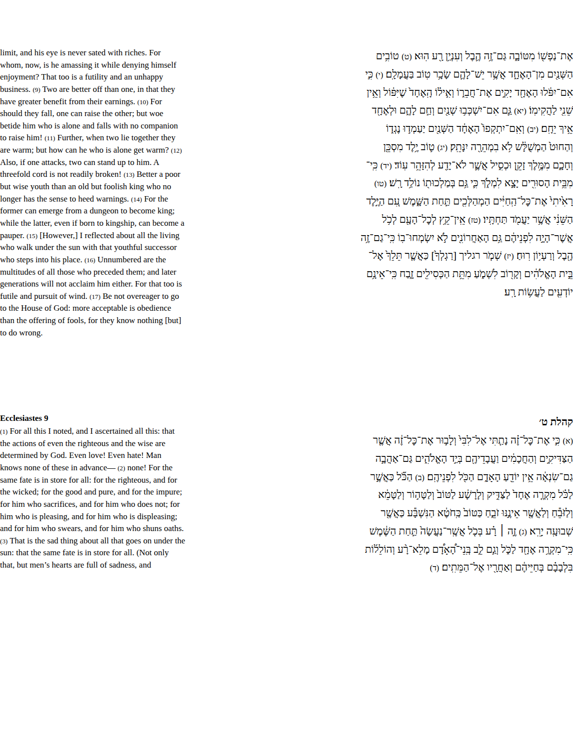limit, and his eye is never sated with riches. For whom, now, is he amassing it while denying himself enjoyment? That too is a futility and an unhappy business. (9) Two are better off than one, in that they have greater benefit from their earnings. (10) For should they fall, one can raise the other; but woe betide him who is alone and falls with no companion to raise him! (11) Further, when two lie together they are warm; but how can he who is alone get warm? (12) Also, if one attacks, two can stand up to him. A threefold cord is not readily broken! (13) Better a poor but wise youth than an old but foolish king who no longer has the sense to heed warnings. (14) For the former can emerge from a dungeon to become king; while the latter, even if born to kingship, can become a pauper. (15) [However,] I reflected about all the living who walk under the sun with that youthful successor who steps into his place. (16) Unnumbered are the multitudes of all those who preceded them; and later generations will not acclaim him either. For that too is futile and pursuit of wind. (17) Be not overeager to go to the House of God: more acceptable is obedience than the offering of fools, for they know nothing [but] to do wrong.
אֶת־נַפְשׁ֖וֹ מִטּוֹבָ֑ה גַּם־זֶ֥ה הֶ֛בֶל וְעִנְיַ֥ן רָ֖ע הֽוּא׃ (ט) טוֹבִ֥ים הַשְּׁנַ֖יִם מִן־הָאֶחָ֑ד אֲשֶׁ֥ר יֵשׁ־לָהֶ֛ם שָׂכָ֥ר טֽוֹב בַּעֲמָלָֽם׃ (י) כִּ֣י אִם־יִפֹּ֔לוּ הָאֶחָ֖ד יָקִ֣ים אֶת־חֲבֵר֑וֹ וְאִ֣יל֗וֹ הָֽאֶחָד֙ שֶׁיִּפּ֔וֹל וְאֵ֥ין שֵׁנִ֖י לַהֲקִימֽוֹ׃ (יא) גַּ֛ם אִם־יִשְׁכְּב֥וּ שְׁנַ֖יִם וְחַ֣ם לָהֶ֑ם וּלְאֶחָ֖ד אֵ֥יךְ יֵחָֽם׃ (יב) וְאִֽם־יִתְקְפוֹ֙ הָאֶחָ֔ד הַשְּׁנַ֖יִם יַעַמְד֣וּ נֶגְד֑וֹ וְהַחוּט֙ הַמְשֻׁלָּ֔ש לֹ֥א בִמְהֵרָ֖ה יִנָּתֵֽק׃ (יג) ט֛וֹב יֶ֥לֶד מִסְכֵּ֖ן וְחָכָ֑ם מִמֶּ֥לֶךְ זָקֵ֖ן וּכְסִ֑יל אֲשֶׁ֛ר לֹא־יָדַ֖ע לְהִזָּהֵ֥ר עֽוֹד׃ (יד) כִּֽי־מִבֵּ֥ית הָסוּרִ֖ים יָצָ֣א לִמְלֹ֑ךְ כִּ֛י גַּ֥ם בְּמַלְכוּת֖וֹ נוֹלַ֥ד רָֽשׁ׃ (טו) רָאִ֙יתִי֙ אֶת־כׇּל־הַֽחַיִּ֔ים הַמְהַלְּכִ֖ים תַּ֣חַת הַשָּׁ֑מֶשׁ עִ֚ם הַיֶּ֣לֶד הַשֵּׁנִ֔י אֲשֶׁ֥ר יַעֲמֹ֖ד תַּחְתָּֽיו׃ (טז) אֵֽין־קֵ֥ץ לְכׇל־הָעָ֖ם לְכֹ֥ל אֲשֶׁר־הָיָ֣ה לִפְנֵיהֶ֔ם גַּ֥ם הָאַחֲרוֹנִ֖ים לֹ֣א יִשְׂמְחוּ־בֽוֹ כִּֽי־גַם־זֶ֥ה הֶ֖בֶל וְרַעְי֥וֹן רֽוּחַ׃ (יז) שְׁמֹ֤ר רגליך [רַגְלְךָ֙] כַּאֲשֶׁ֤ר תֵּלֵךְ֙ אֶל־בֵּ֣ית הָאֱלֹהִ֔ים וְקָר֖וֹב לִשְׁמֹ֑עַ מִתֵּ֥ת הַכְּסִילִ֖ים זָ֑בַח כִּֽי־אֵינָ֥ם יוֹדְעִ֖ים לַעֲשׂ֥וֹת רָֽע׃
Ecclesiastes 9
(1) For all this I noted, and I ascertained all this: that the actions of even the righteous and the wise are determined by God. Even love! Even hate! Man knows none of these in advance— (2) none! For the same fate is in store for all: for the righteous, and for the wicked; for the good and pure, and for the impure; for him who sacrifices, and for him who does not; for him who is pleasing, and for him who is displeasing; and for him who swears, and for him who shuns oaths. (3) That is the sad thing about all that goes on under the sun: that the same fate is in store for all. (Not only that, but men’s hearts are full of sadness, and
קהלת ט׳
(א) כִּ֣י אֶת־כׇּל־זֶ֗ה נָתַ֤תִּי אֶל־לִבִּי֙ וְלָב֣וּר אֶת־כׇּל־זֶ֔ה אֲשֶׁ֤ר הַצַּדִּיקִ֣ים וְהַחֲכָמִ֔ים וַעֲבָדֵיהֶ֖ם בְּיַ֣ד הָאֱלֹהִ֑ים גַּם־אַהֲבָ֣ה גַם־שִׂנְאָ֔ה אֵ֥ין יוֹדֵ֖עַ הָאָדָ֑ם הַכֹּ֖ל לִפְנֵיהֶֽם׃ (ב) הַכֹּ֞ל כַּאֲשֶׁ֣ר לַכֹּ֗ל מִקְרֶ֤ה אֶחָד֙ לַצַּדִּ֣יק וְלָרָשָׁ֔ע לַטּוֹב֙ וְלַטָּה֣וֹר וְלַטָּמֵ֔א וְלַזֹּבֵ֕חַ וְלַאֲשֶׁ֖ר אֵינֶ֣נּוּ זֹבֵ֑חַ כַּטּוֹב֙ כַּֽחֹטֶ֔א הַנִּשְׁבָּ֕ע כַּאֲשֶׁ֖ר שְׁבוּעָֽה יָרֵֽא׃ (ג) זֶ֣ה ׀ רָ֗ע בְּכֹ֤ל אֲשֶֽׁר־נַעֲשָׂה֙ תַּ֣חַת הַשֶּׁ֔מֶשׁ כִּֽי־מִקְרֶ֥ה אֶחָ֖ד לַכֹּ֑ל וְגַ֣ם לֵ֣ב בְּֽנֵי־הָ֠אָדָ֠ם מָלֵא־רָ֨ע וְהוֹלֵל֜וֹת בִּלְבָבָ֗ם בְּחַיֵּיהֶ֔ם וְאַחֲרָ֖יו אֶל־הַמֵּתִֽים׃ (ד)